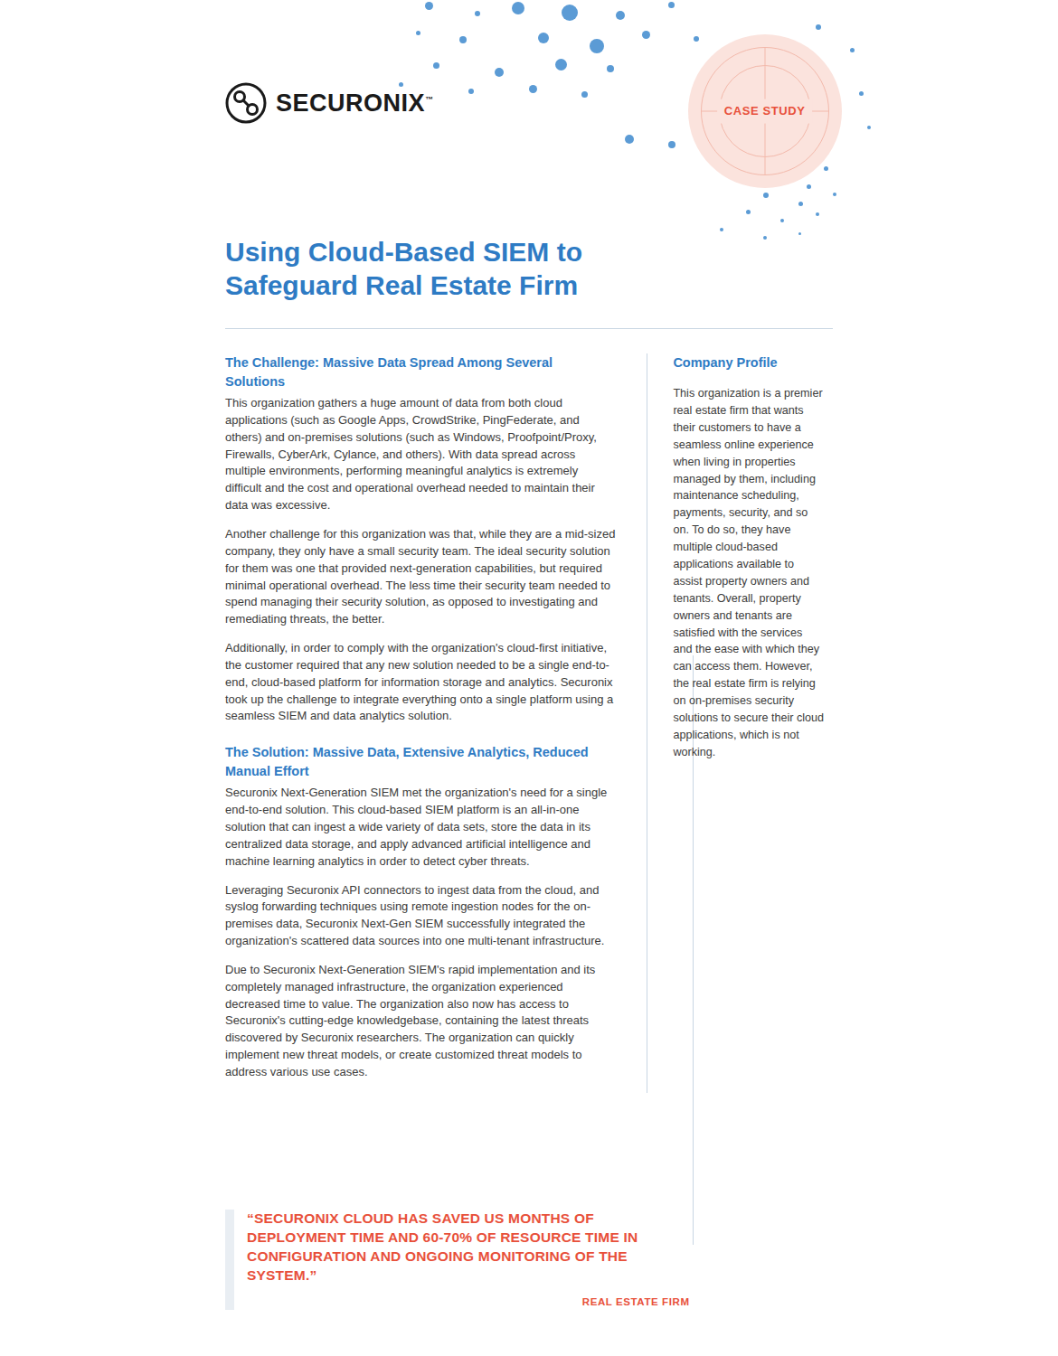SECURONIX™
CASE STUDY
Using Cloud-Based SIEM to
Safeguard Real Estate Firm
The Challenge: Massive Data Spread Among Several Solutions
This organization gathers a huge amount of data from both cloud applications (such as Google Apps, CrowdStrike, PingFederate, and others) and on-premises solutions (such as Windows, Proofpoint/Proxy, Firewalls, CyberArk, Cylance, and others). With data spread across multiple environments, performing meaningful analytics is extremely difficult and the cost and operational overhead needed to maintain their data was excessive.
Another challenge for this organization was that, while they are a mid-sized company, they only have a small security team. The ideal security solution for them was one that provided next-generation capabilities, but required minimal operational overhead. The less time their security team needed to spend managing their security solution, as opposed to investigating and remediating threats, the better.
Additionally, in order to comply with the organization's cloud-first initiative, the customer required that any new solution needed to be a single end-to-end, cloud-based platform for information storage and analytics. Securonix took up the challenge to integrate everything onto a single platform using a seamless SIEM and data analytics solution.
The Solution: Massive Data, Extensive Analytics, Reduced Manual Effort
Securonix Next-Generation SIEM met the organization's need for a single end-to-end solution. This cloud-based SIEM platform is an all-in-one solution that can ingest a wide variety of data sets, store the data in its centralized data storage, and apply advanced artificial intelligence and machine learning analytics in order to detect cyber threats.
Leveraging Securonix API connectors to ingest data from the cloud, and syslog forwarding techniques using remote ingestion nodes for the on-premises data, Securonix Next-Gen SIEM successfully integrated the organization's scattered data sources into one multi-tenant infrastructure.
Due to Securonix Next-Generation SIEM's rapid implementation and its completely managed infrastructure, the organization experienced decreased time to value. The organization also now has access to Securonix's cutting-edge knowledgebase, containing the latest threats discovered by Securonix researchers. The organization can quickly implement new threat models, or create customized threat models to address various use cases.
Company Profile
This organization is a premier real estate firm that wants their customers to have a seamless online experience when living in properties managed by them, including maintenance scheduling, payments, security, and so on. To do so, they have multiple cloud-based applications available to assist property owners and tenants. Overall, property owners and tenants are satisfied with the services and the ease with which they can access them. However, the real estate firm is relying on on-premises security solutions to secure their cloud applications, which is not working.
“SECURONIX CLOUD HAS SAVED US MONTHS OF DEPLOYMENT TIME AND 60-70% OF RESOURCE TIME IN CONFIGURATION AND ONGOING MONITORING OF THE SYSTEM.”
REAL ESTATE FIRM